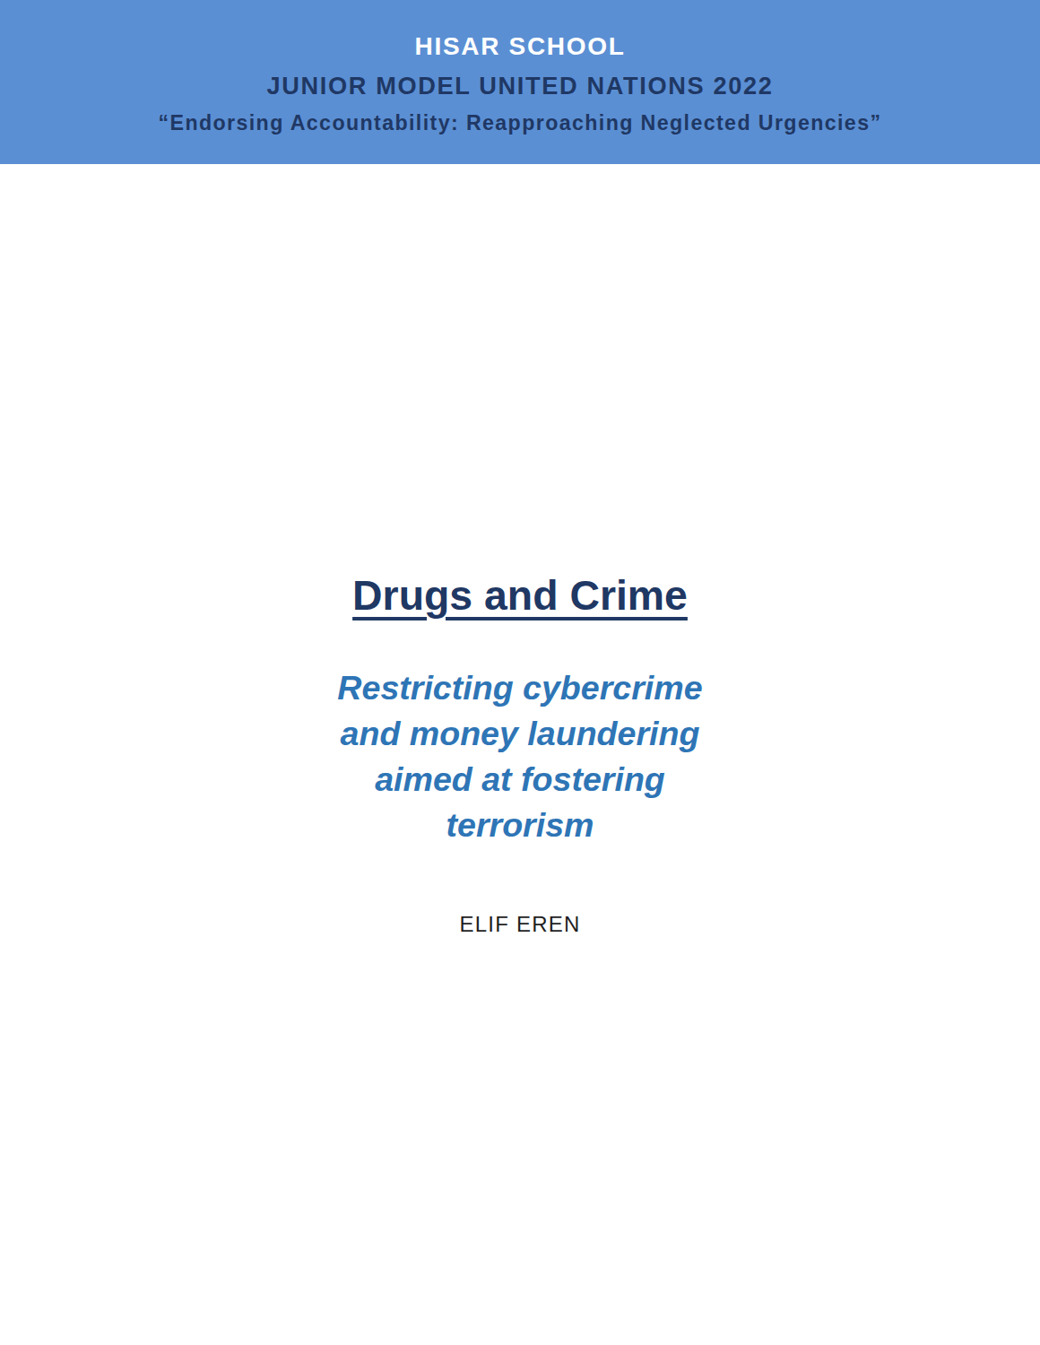HISAR SCHOOL
JUNIOR MODEL UNITED NATIONS 2022
“Endorsing Accountability: Reapproaching Neglected Urgencies”
Drugs and Crime
Restricting cybercrime and money laundering aimed at fostering terrorism
ELIF EREN